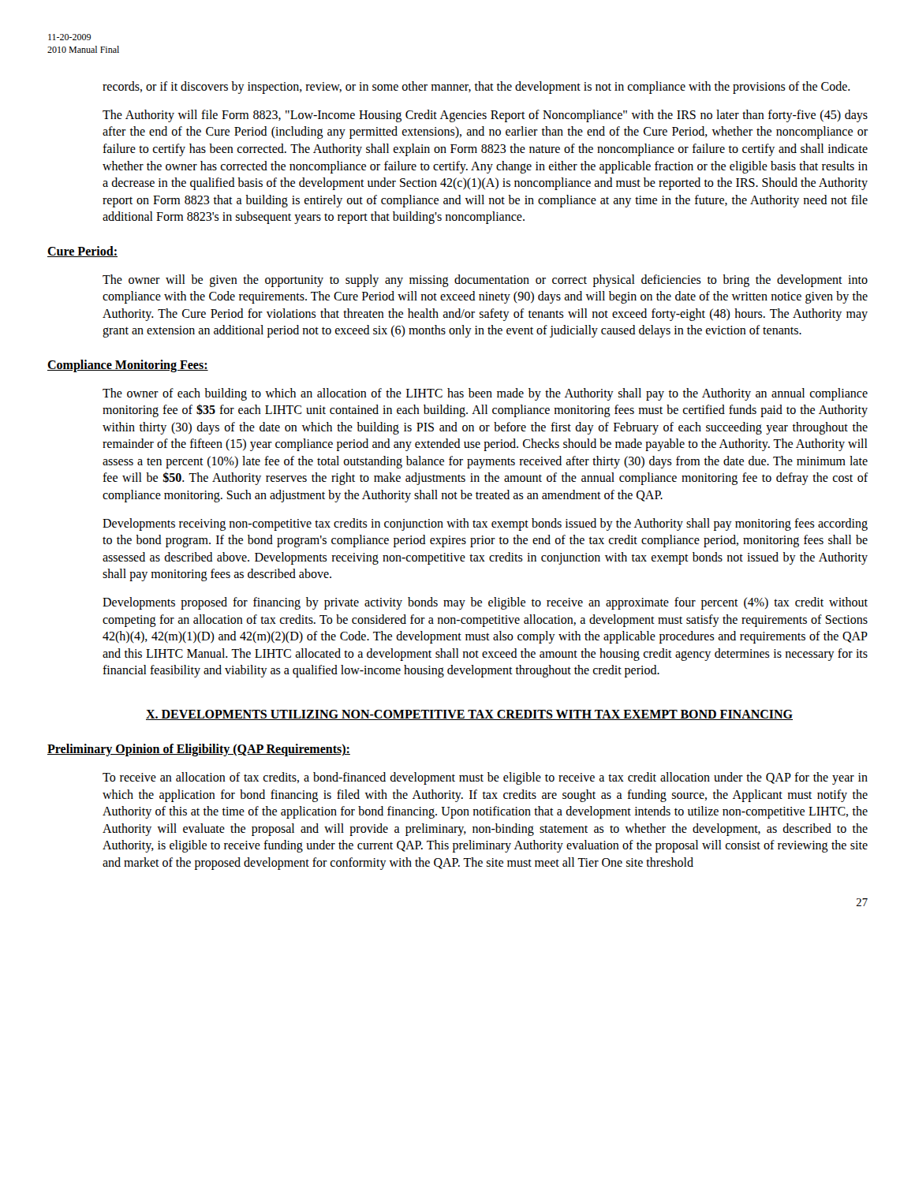11-20-2009
2010 Manual Final
records, or if it discovers by inspection, review, or in some other manner, that the development is not in compliance with the provisions of the Code.
The Authority will file Form 8823, "Low-Income Housing Credit Agencies Report of Noncompliance" with the IRS no later than forty-five (45) days after the end of the Cure Period (including any permitted extensions), and no earlier than the end of the Cure Period, whether the noncompliance or failure to certify has been corrected. The Authority shall explain on Form 8823 the nature of the noncompliance or failure to certify and shall indicate whether the owner has corrected the noncompliance or failure to certify. Any change in either the applicable fraction or the eligible basis that results in a decrease in the qualified basis of the development under Section 42(c)(1)(A) is noncompliance and must be reported to the IRS. Should the Authority report on Form 8823 that a building is entirely out of compliance and will not be in compliance at any time in the future, the Authority need not file additional Form 8823's in subsequent years to report that building's noncompliance.
Cure Period:
The owner will be given the opportunity to supply any missing documentation or correct physical deficiencies to bring the development into compliance with the Code requirements. The Cure Period will not exceed ninety (90) days and will begin on the date of the written notice given by the Authority. The Cure Period for violations that threaten the health and/or safety of tenants will not exceed forty-eight (48) hours. The Authority may grant an extension an additional period not to exceed six (6) months only in the event of judicially caused delays in the eviction of tenants.
Compliance Monitoring Fees:
The owner of each building to which an allocation of the LIHTC has been made by the Authority shall pay to the Authority an annual compliance monitoring fee of $35 for each LIHTC unit contained in each building. All compliance monitoring fees must be certified funds paid to the Authority within thirty (30) days of the date on which the building is PIS and on or before the first day of February of each succeeding year throughout the remainder of the fifteen (15) year compliance period and any extended use period. Checks should be made payable to the Authority. The Authority will assess a ten percent (10%) late fee of the total outstanding balance for payments received after thirty (30) days from the date due. The minimum late fee will be $50. The Authority reserves the right to make adjustments in the amount of the annual compliance monitoring fee to defray the cost of compliance monitoring. Such an adjustment by the Authority shall not be treated as an amendment of the QAP.
Developments receiving non-competitive tax credits in conjunction with tax exempt bonds issued by the Authority shall pay monitoring fees according to the bond program. If the bond program's compliance period expires prior to the end of the tax credit compliance period, monitoring fees shall be assessed as described above. Developments receiving non-competitive tax credits in conjunction with tax exempt bonds not issued by the Authority shall pay monitoring fees as described above.
Developments proposed for financing by private activity bonds may be eligible to receive an approximate four percent (4%) tax credit without competing for an allocation of tax credits. To be considered for a non-competitive allocation, a development must satisfy the requirements of Sections 42(h)(4), 42(m)(1)(D) and 42(m)(2)(D) of the Code. The development must also comply with the applicable procedures and requirements of the QAP and this LIHTC Manual. The LIHTC allocated to a development shall not exceed the amount the housing credit agency determines is necessary for its financial feasibility and viability as a qualified low-income housing development throughout the credit period.
X. DEVELOPMENTS UTILIZING NON-COMPETITIVE TAX CREDITS WITH TAX EXEMPT BOND FINANCING
Preliminary Opinion of Eligibility (QAP Requirements):
To receive an allocation of tax credits, a bond-financed development must be eligible to receive a tax credit allocation under the QAP for the year in which the application for bond financing is filed with the Authority. If tax credits are sought as a funding source, the Applicant must notify the Authority of this at the time of the application for bond financing. Upon notification that a development intends to utilize non-competitive LIHTC, the Authority will evaluate the proposal and will provide a preliminary, non-binding statement as to whether the development, as described to the Authority, is eligible to receive funding under the current QAP. This preliminary Authority evaluation of the proposal will consist of reviewing the site and market of the proposed development for conformity with the QAP. The site must meet all Tier One site threshold
27